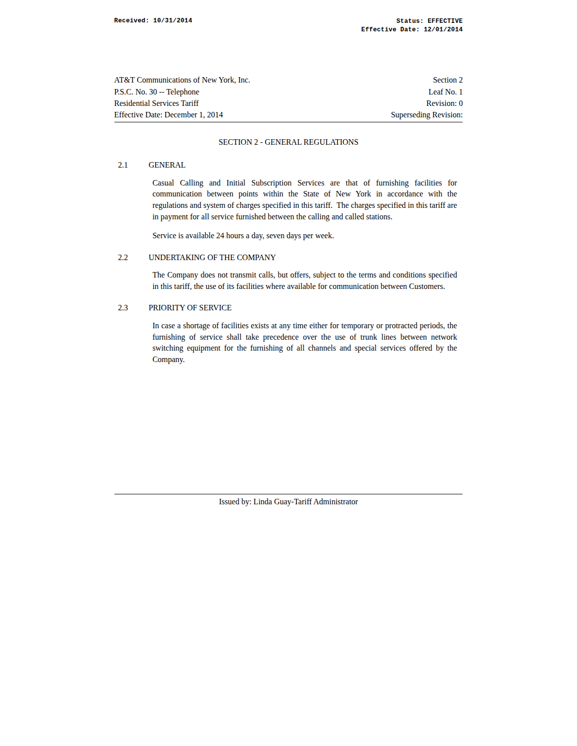Received: 10/31/2014
Status: EFFECTIVE
Effective Date: 12/01/2014
AT&T Communications of New York, Inc.
Section 2
P.S.C. No. 30 -- Telephone
Leaf No. 1
Residential Services Tariff
Revision: 0
Effective Date: December 1, 2014
Superseding Revision:
SECTION 2 - GENERAL REGULATIONS
2.1
GENERAL
Casual Calling and Initial Subscription Services are that of furnishing facilities for communication between points within the State of New York in accordance with the regulations and system of charges specified in this tariff. The charges specified in this tariff are in payment for all service furnished between the calling and called stations.
Service is available 24 hours a day, seven days per week.
2.2
UNDERTAKING OF THE COMPANY
The Company does not transmit calls, but offers, subject to the terms and conditions specified in this tariff, the use of its facilities where available for communication between Customers.
2.3
PRIORITY OF SERVICE
In case a shortage of facilities exists at any time either for temporary or protracted periods, the furnishing of service shall take precedence over the use of trunk lines between network switching equipment for the furnishing of all channels and special services offered by the Company.
Issued by: Linda Guay-Tariff Administrator